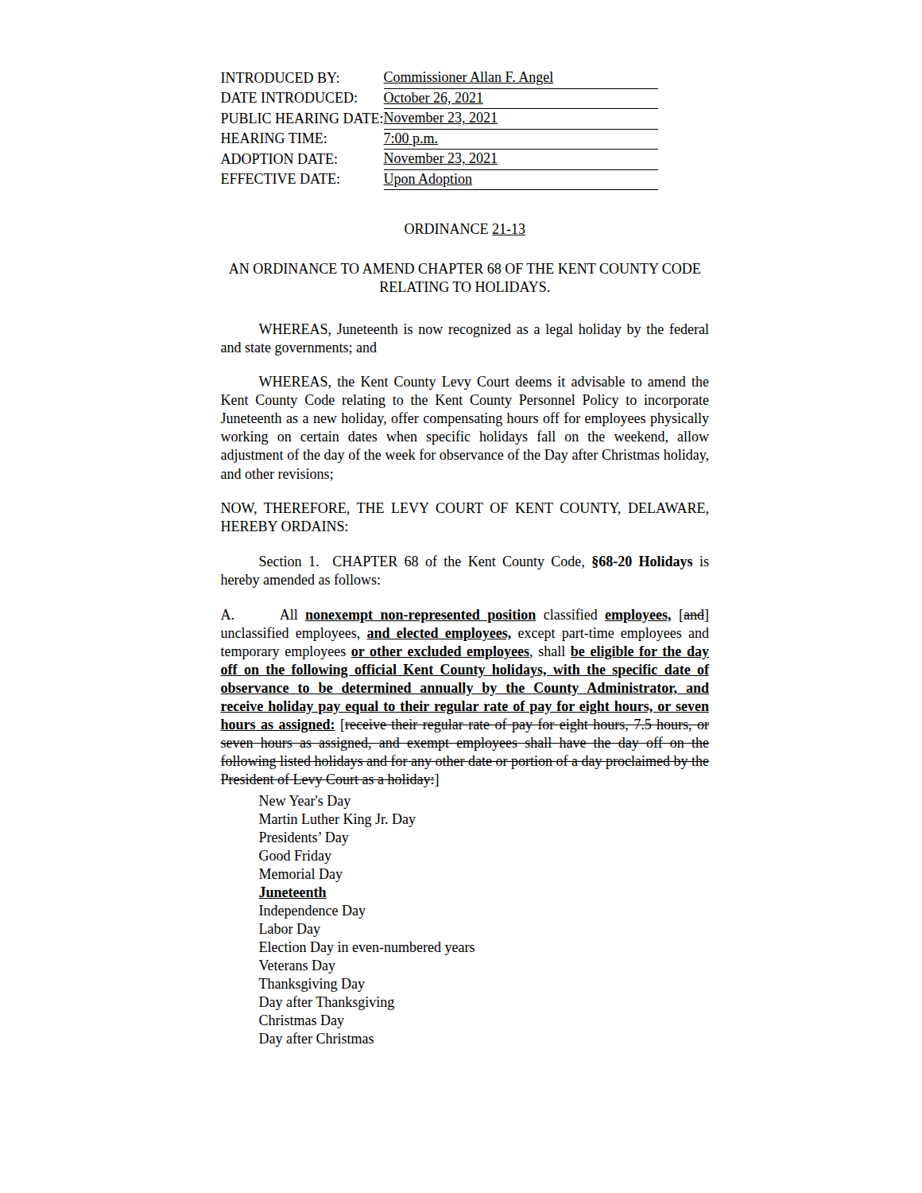| INTRODUCED BY: | Commissioner Allan F. Angel |
| DATE INTRODUCED: | October 26, 2021 |
| PUBLIC HEARING DATE: | November 23, 2021 |
| HEARING TIME: | 7:00 p.m. |
| ADOPTION DATE: | November 23, 2021 |
| EFFECTIVE DATE: | Upon Adoption |
ORDINANCE 21-13
AN ORDINANCE TO AMEND CHAPTER 68 OF THE KENT COUNTY CODE
RELATING TO HOLIDAYS.
WHEREAS, Juneteenth is now recognized as a legal holiday by the federal and state governments; and
WHEREAS, the Kent County Levy Court deems it advisable to amend the Kent County Code relating to the Kent County Personnel Policy to incorporate Juneteenth as a new holiday, offer compensating hours off for employees physically working on certain dates when specific holidays fall on the weekend, allow adjustment of the day of the week for observance of the Day after Christmas holiday, and other revisions;
NOW, THEREFORE, THE LEVY COURT OF KENT COUNTY, DELAWARE, HEREBY ORDAINS:
Section 1. CHAPTER 68 of the Kent County Code, §68-20 Holidays is hereby amended as follows:
A. All nonexempt non-represented position classified employees, [and] unclassified employees, and elected employees, except part-time employees and temporary employees or other excluded employees, shall be eligible for the day off on the following official Kent County holidays, with the specific date of observance to be determined annually by the County Administrator, and receive holiday pay equal to their regular rate of pay for eight hours, or seven hours as assigned: [receive their regular rate of pay for eight hours, 7.5 hours, or seven hours as assigned, and exempt employees shall have the day off on the following listed holidays and for any other date or portion of a day proclaimed by the President of Levy Court as a holiday:]
New Year's Day
Martin Luther King Jr. Day
Presidents’ Day
Good Friday
Memorial Day
Juneteenth
Independence Day
Labor Day
Election Day in even-numbered years
Veterans Day
Thanksgiving Day
Day after Thanksgiving
Christmas Day
Day after Christmas